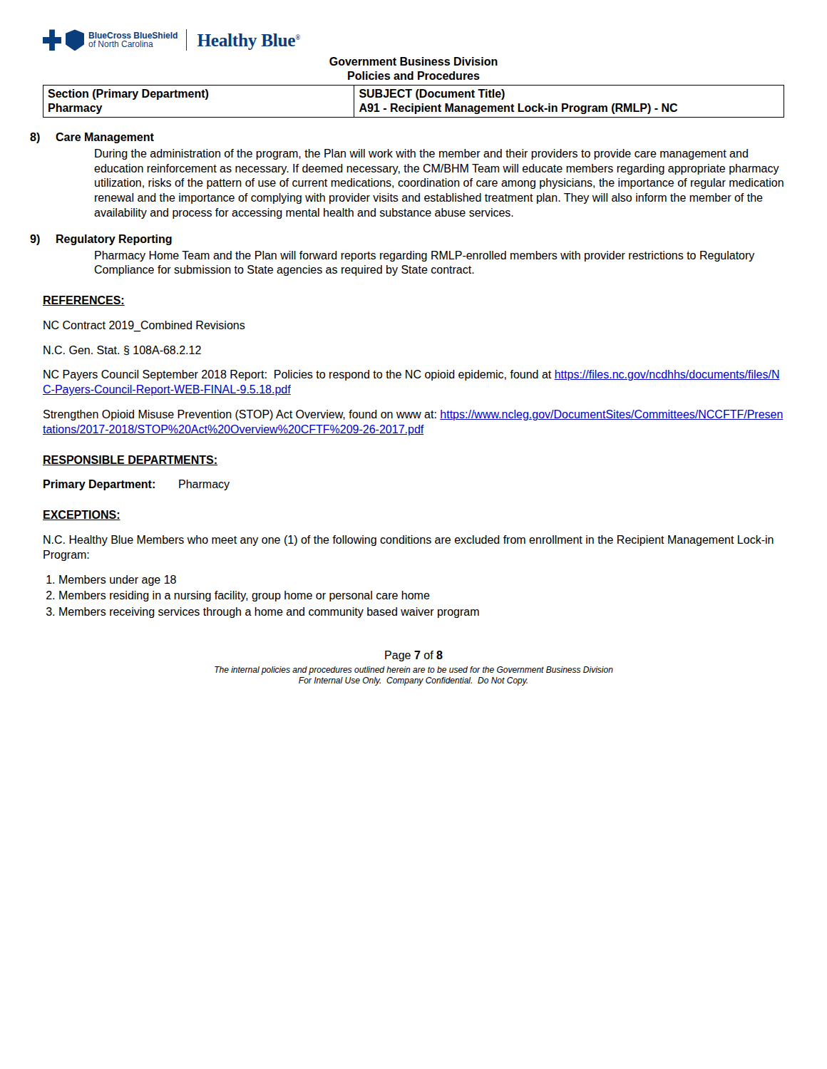BlueCross BlueShield of North Carolina
Healthy Blue®
Government Business Division
Policies and Procedures
| Section (Primary Department) Pharmacy | SUBJECT (Document Title) A91 - Recipient Management Lock-in Program (RMLP) - NC |
8) Care Management
During the administration of the program, the Plan will work with the member and their providers to provide care management and education reinforcement as necessary. If deemed necessary, the CM/BHM Team will educate members regarding appropriate pharmacy utilization, risks of the pattern of use of current medications, coordination of care among physicians, the importance of regular medication renewal and the importance of complying with provider visits and established treatment plan. They will also inform the member of the availability and process for accessing mental health and substance abuse services.
9) Regulatory Reporting
Pharmacy Home Team and the Plan will forward reports regarding RMLP-enrolled members with provider restrictions to Regulatory Compliance for submission to State agencies as required by State contract.
REFERENCES:
NC Contract 2019_Combined Revisions
N.C. Gen. Stat. § 108A-68.2.12
NC Payers Council September 2018 Report: Policies to respond to the NC opioid epidemic, found at https://files.nc.gov/ncdhhs/documents/files/NC-Payers-Council-Report-WEB-FINAL-9.5.18.pdf
Strengthen Opioid Misuse Prevention (STOP) Act Overview, found on www at: https://www.ncleg.gov/DocumentSites/Committees/NCCFTF/Presentations/2017-2018/STOP%20Act%20Overview%20CFTF%209-26-2017.pdf
RESPONSIBLE DEPARTMENTS:
Primary Department: Pharmacy
EXCEPTIONS:
N.C. Healthy Blue Members who meet any one (1) of the following conditions are excluded from enrollment in the Recipient Management Lock-in Program:
Members under age 18
Members residing in a nursing facility, group home or personal care home
Members receiving services through a home and community based waiver program
Page 7 of 8
The internal policies and procedures outlined herein are to be used for the Government Business Division
For Internal Use Only. Company Confidential. Do Not Copy.